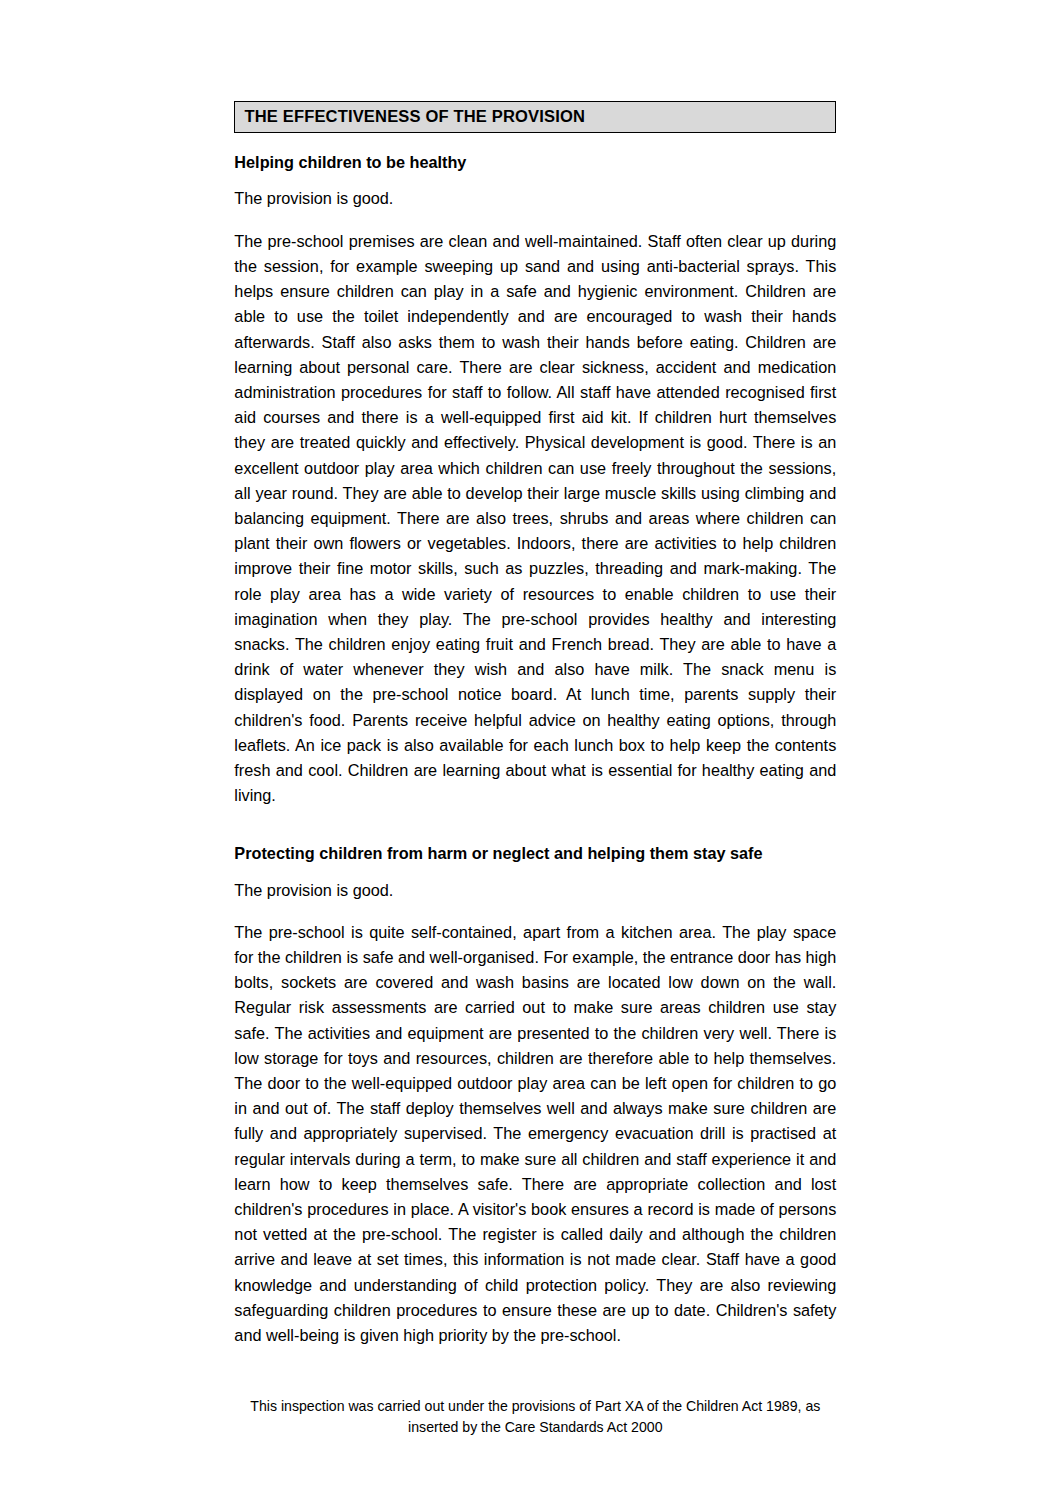THE EFFECTIVENESS OF THE PROVISION
Helping children to be healthy
The provision is good.
The pre-school premises are clean and well-maintained. Staff often clear up during the session, for example sweeping up sand and using anti-bacterial sprays. This helps ensure children can play in a safe and hygienic environment. Children are able to use the toilet independently and are encouraged to wash their hands afterwards. Staff also asks them to wash their hands before eating. Children are learning about personal care. There are clear sickness, accident and medication administration procedures for staff to follow. All staff have attended recognised first aid courses and there is a well-equipped first aid kit. If children hurt themselves they are treated quickly and effectively. Physical development is good. There is an excellent outdoor play area which children can use freely throughout the sessions, all year round. They are able to develop their large muscle skills using climbing and balancing equipment. There are also trees, shrubs and areas where children can plant their own flowers or vegetables. Indoors, there are activities to help children improve their fine motor skills, such as puzzles, threading and mark-making. The role play area has a wide variety of resources to enable children to use their imagination when they play. The pre-school provides healthy and interesting snacks. The children enjoy eating fruit and French bread. They are able to have a drink of water whenever they wish and also have milk. The snack menu is displayed on the pre-school notice board. At lunch time, parents supply their children's food. Parents receive helpful advice on healthy eating options, through leaflets. An ice pack is also available for each lunch box to help keep the contents fresh and cool. Children are learning about what is essential for healthy eating and living.
Protecting children from harm or neglect and helping them stay safe
The provision is good.
The pre-school is quite self-contained, apart from a kitchen area. The play space for the children is safe and well-organised. For example, the entrance door has high bolts, sockets are covered and wash basins are located low down on the wall. Regular risk assessments are carried out to make sure areas children use stay safe. The activities and equipment are presented to the children very well. There is low storage for toys and resources, children are therefore able to help themselves. The door to the well-equipped outdoor play area can be left open for children to go in and out of. The staff deploy themselves well and always make sure children are fully and appropriately supervised. The emergency evacuation drill is practised at regular intervals during a term, to make sure all children and staff experience it and learn how to keep themselves safe. There are appropriate collection and lost children's procedures in place. A visitor's book ensures a record is made of persons not vetted at the pre-school. The register is called daily and although the children arrive and leave at set times, this information is not made clear. Staff have a good knowledge and understanding of child protection policy. They are also reviewing safeguarding children procedures to ensure these are up to date. Children's safety and well-being is given high priority by the pre-school.
This inspection was carried out under the provisions of Part XA of the Children Act 1989, as inserted by the Care Standards Act 2000